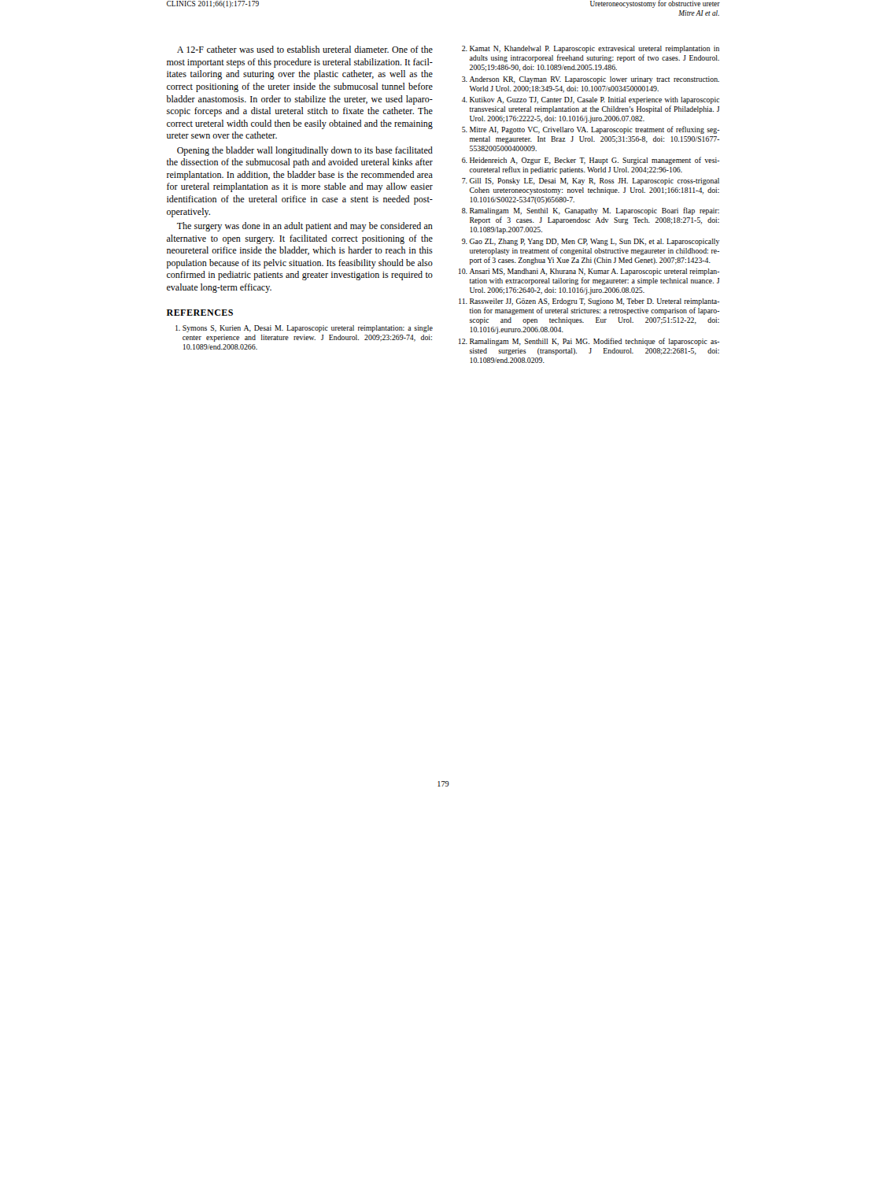CLINICS 2011;66(1):177-179
Ureteroneocystostomy for obstructive ureter
Mitre AI et al.
A 12-F catheter was used to establish ureteral diameter. One of the most important steps of this procedure is ureteral stabilization. It facilitates tailoring and suturing over the plastic catheter, as well as the correct positioning of the ureter inside the submucosal tunnel before bladder anastomosis. In order to stabilize the ureter, we used laparoscopic forceps and a distal ureteral stitch to fixate the catheter. The correct ureteral width could then be easily obtained and the remaining ureter sewn over the catheter.
Opening the bladder wall longitudinally down to its base facilitated the dissection of the submucosal path and avoided ureteral kinks after reimplantation. In addition, the bladder base is the recommended area for ureteral reimplantation as it is more stable and may allow easier identification of the ureteral orifice in case a stent is needed post-operatively.
The surgery was done in an adult patient and may be considered an alternative to open surgery. It facilitated correct positioning of the neoureteral orifice inside the bladder, which is harder to reach in this population because of its pelvic situation. Its feasibility should be also confirmed in pediatric patients and greater investigation is required to evaluate long-term efficacy.
REFERENCES
Symons S, Kurien A, Desai M. Laparoscopic ureteral reimplantation: a single center experience and literature review. J Endourol. 2009;23:269-74, doi: 10.1089/end.2008.0266.
Kamat N, Khandelwal P. Laparoscopic extravesical ureteral reimplantation in adults using intracorporeal freehand suturing: report of two cases. J Endourol. 2005;19:486-90, doi: 10.1089/end.2005.19.486.
Anderson KR, Clayman RV. Laparoscopic lower urinary tract reconstruction. World J Urol. 2000;18:349-54, doi: 10.1007/s003450000149.
Kutikov A, Guzzo TJ, Canter DJ, Casale P. Initial experience with laparoscopic transvesical ureteral reimplantation at the Children’s Hospital of Philadelphia. J Urol. 2006;176:2222-5, doi: 10.1016/j.juro.2006.07.082.
Mitre AI, Pagotto VC, Crivellaro VA. Laparoscopic treatment of refluxing segmental megaureter. Int Braz J Urol. 2005;31:356-8, doi: 10.1590/S1677-55382005000400009.
Heidenreich A, Ozgur E, Becker T, Haupt G. Surgical management of vesicoureteral reflux in pediatric patients. World J Urol. 2004;22:96-106.
Gill IS, Ponsky LE, Desai M, Kay R, Ross JH. Laparoscopic cross-trigonal Cohen ureteroneocystostomy: novel technique. J Urol. 2001;166:1811-4, doi: 10.1016/S0022-5347(05)65680-7.
Ramalingam M, Senthil K, Ganapathy M. Laparoscopic Boari flap repair: Report of 3 cases. J Laparoendosc Adv Surg Tech. 2008;18:271-5, doi: 10.1089/lap.2007.0025.
Gao ZL, Zhang P, Yang DD, Men CP, Wang L, Sun DK, et al. Laparoscopically ureteroplasty in treatment of congenital obstructive megaureter in childhood: report of 3 cases. Zonghua Yi Xue Za Zhi (Chin J Med Genet). 2007;87:1423-4.
Ansari MS, Mandhani A, Khurana N, Kumar A. Laparoscopic ureteral reimplantation with extracorporeal tailoring for megaureter: a simple technical nuance. J Urol. 2006;176:2640-2, doi: 10.1016/j.juro.2006.08.025.
Rassweiler JJ, Gözen AS, Erdogru T, Sugiono M, Teber D. Ureteral reimplantation for management of ureteral strictures: a retrospective comparison of laparoscopic and open techniques. Eur Urol. 2007;51:512-22, doi: 10.1016/j.eururo.2006.08.004.
Ramalingam M, Senthill K, Pai MG. Modified technique of laparoscopic assisted surgeries (transportal). J Endourol. 2008;22:2681-5, doi: 10.1089/end.2008.0209.
179